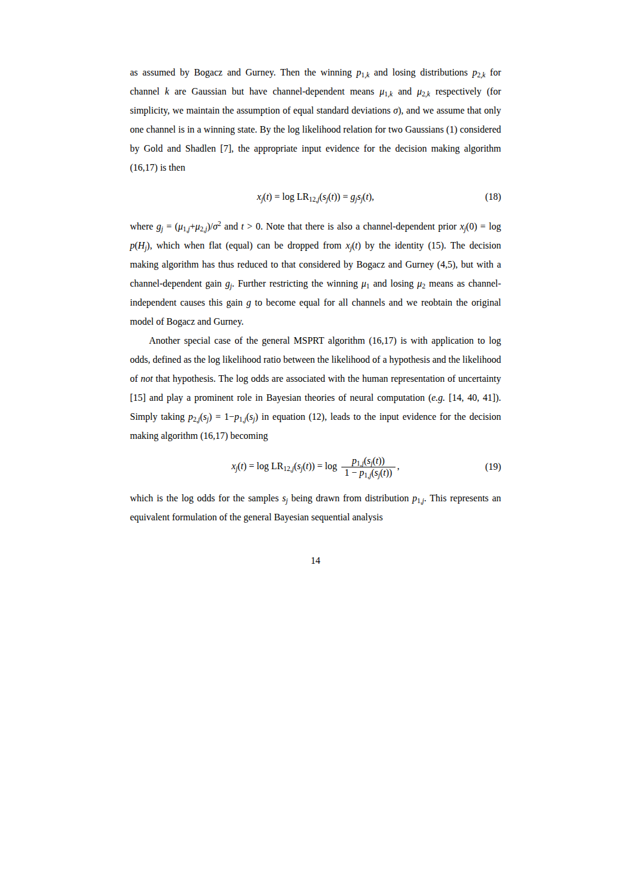as assumed by Bogacz and Gurney. Then the winning p1,k and losing distributions p2,k for channel k are Gaussian but have channel-dependent means μ1,k and μ2,k respectively (for simplicity, we maintain the assumption of equal standard deviations σ), and we assume that only one channel is in a winning state. By the log likelihood relation for two Gaussians (1) considered by Gold and Shadlen [7], the appropriate input evidence for the decision making algorithm (16,17) is then
xj(t) = log LR12,j(sj(t)) = gjsj(t), (18)
where gj = (μ1,j+μ2,j)/σ2 and t > 0. Note that there is also a channel-dependent prior xj(0) = log p(Hj), which when flat (equal) can be dropped from xj(t) by the identity (15). The decision making algorithm has thus reduced to that considered by Bogacz and Gurney (4,5), but with a channel-dependent gain gj. Further restricting the winning μ1 and losing μ2 means as channel-independent causes this gain g to become equal for all channels and we reobtain the original model of Bogacz and Gurney.
Another special case of the general MSPRT algorithm (16,17) is with application to log odds, defined as the log likelihood ratio between the likelihood of a hypothesis and the likelihood of not that hypothesis. The log odds are associated with the human representation of uncertainty [15] and play a prominent role in Bayesian theories of neural computation (e.g. [14, 40, 41]). Simply taking p2,j(sj) = 1−p1,j(sj) in equation (12), leads to the input evidence for the decision making algorithm (16,17) becoming
xj(t) = log LR12,j(sj(t)) = log p1,j(sj(t)) 1 − p1,j(sj(t)), (19)
which is the log odds for the samples sj being drawn from distribution p1,j. This represents an equivalent formulation of the general Bayesian sequential analysis
14